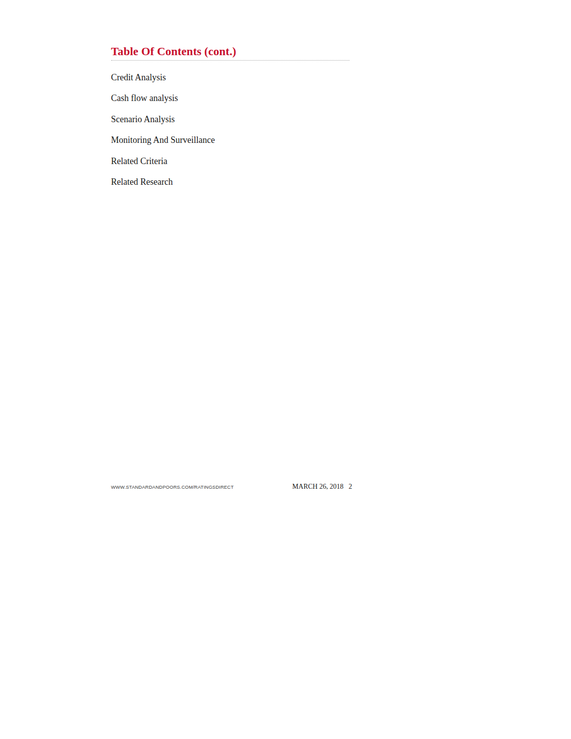Table Of Contents (cont.)
Credit Analysis
Cash flow analysis
Scenario Analysis
Monitoring And Surveillance
Related Criteria
Related Research
WWW.STANDARDANDPOORS.COM/RATINGSDIRECT MARCH 26, 2018 2